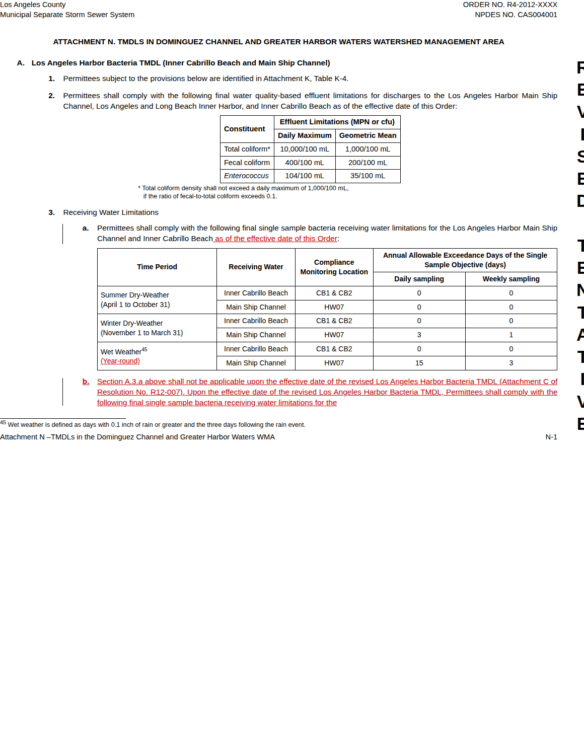REVISED TENTATIVE
| Los Angeles County | ORDER NO. R4-2012-XXXX |
| Municipal Separate Storm Sewer System | NPDES NO. CAS004001 |
Attachment N. TMDLs in Dominguez Channel and Greater Harbor Waters Watershed Management Area
A. Los Angeles Harbor Bacteria TMDL (Inner Cabrillo Beach and Main Ship Channel)
1. Permittees subject to the provisions below are identified in Attachment K, Table K-4.
2. Permittees shall comply with the following final water quality-based effluent limitations for discharges to the Los Angeles Harbor Main Ship Channel, Los Angeles and Long Beach Inner Harbor, and Inner Cabrillo Beach as of the effective date of this Order:
| Constituent | Effluent Limitations (MPN or cfu) |
| --- | --- |
| Daily Maximum | Geometric Mean |
| Total coliform* | 10,000/100 mL | 1,000/100 mL |
| Fecal coliform | 400/100 mL | 200/100 mL |
| Enterococcus | 104/100 mL | 35/100 mL |
*Total coliform density shall not exceed a daily maximum of 1,000/100 mL,
if the ratio of fecal-to-total coliform exceeds 0.1.
3. Receiving Water Limitations
a. Permittees shall comply with the following final single sample bacteria receiving water limitations for the Los Angeles Harbor Main Ship Channel and Inner Cabrillo Beach as of the effective date of this Order:
| Time Period | Receiving Water | Compliance Monitoring Location | Annual Allowable Exceedance Days of the Single Sample Objective (days) |
| --- | --- | --- | --- |
| Daily sampling | Weekly sampling |
| Summer Dry-Weather (April 1 to October 31) | Inner Cabrillo Beach | CB1 & CB2 | 0 | 0 |
| Main Ship Channel | HW07 | 0 | 0 |
| Winter Dry-Weather (November 1 to March 31) | Inner Cabrillo Beach | CB1 & CB2 | 0 | 0 |
| Main Ship Channel | HW07 | 3 | 1 |
| Wet Weather 45 (Year-round) | Inner Cabrillo Beach | CB1 & CB2 | 0 | 0 |
| Main Ship Channel | HW07 | 15 | 3 |
b. Section A.3.a above shall not be applicable upon the effective date of the revised Los Angeles Harbor Bacteria TMDL (Attachment C of Resolution No. R12-007). Upon the effective date of the revised Los Angeles Harbor Bacteria TMDL, Permittees shall comply with the following final single sample bacteria receiving water limitations for the
45 Wet weather is defined as days with 0.1 inch of rain or greater and the three days following the rain event.
Attachment N –TMDLs in the Dominguez Channel and Greater Harbor Waters WMA N-1